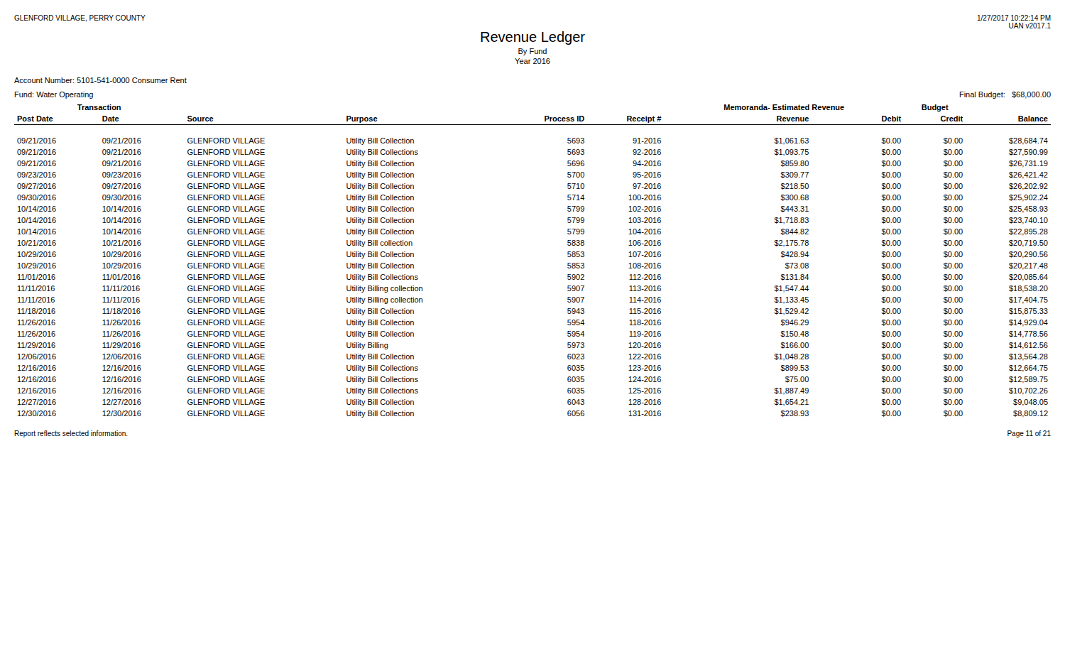GLENFORD VILLAGE, PERRY COUNTY
1/27/2017 10:22:14 PM
UAN v2017.1
Revenue Ledger
By Fund
Year 2016
Account Number: 5101-541-0000 Consumer Rent
Fund: Water Operating Final Budget: $68,000.00
| Transaction | | | | | Memoranda- Estimated Revenue | Budget |
| --- | --- | --- | --- | --- | --- | --- |
| Post Date | Date | Source | Purpose | Process ID | Receipt # | Revenue | Debit | Credit | Balance |
| 09/21/2016 | 09/21/2016 | GLENFORD VILLAGE | Utility Bill Collection | 5693 | 91-2016 | $1,061.63 | $0.00 | $0.00 | $28,684.74 |
| 09/21/2016 | 09/21/2016 | GLENFORD VILLAGE | Utility Bill Collections | 5693 | 92-2016 | $1,093.75 | $0.00 | $0.00 | $27,590.99 |
| 09/21/2016 | 09/21/2016 | GLENFORD VILLAGE | Utility Bill Collection | 5696 | 94-2016 | $859.80 | $0.00 | $0.00 | $26,731.19 |
| 09/23/2016 | 09/23/2016 | GLENFORD VILLAGE | Utility Bill Collection | 5700 | 95-2016 | $309.77 | $0.00 | $0.00 | $26,421.42 |
| 09/27/2016 | 09/27/2016 | GLENFORD VILLAGE | Utility Bill Collection | 5710 | 97-2016 | $218.50 | $0.00 | $0.00 | $26,202.92 |
| 09/30/2016 | 09/30/2016 | GLENFORD VILLAGE | Utility Bill Collection | 5714 | 100-2016 | $300.68 | $0.00 | $0.00 | $25,902.24 |
| 10/14/2016 | 10/14/2016 | GLENFORD VILLAGE | Utility Bill Collection | 5799 | 102-2016 | $443.31 | $0.00 | $0.00 | $25,458.93 |
| 10/14/2016 | 10/14/2016 | GLENFORD VILLAGE | Utility Bill Collection | 5799 | 103-2016 | $1,718.83 | $0.00 | $0.00 | $23,740.10 |
| 10/14/2016 | 10/14/2016 | GLENFORD VILLAGE | Utility Bill Collection | 5799 | 104-2016 | $844.82 | $0.00 | $0.00 | $22,895.28 |
| 10/21/2016 | 10/21/2016 | GLENFORD VILLAGE | Utility Bill collection | 5838 | 106-2016 | $2,175.78 | $0.00 | $0.00 | $20,719.50 |
| 10/29/2016 | 10/29/2016 | GLENFORD VILLAGE | Utility Bill Collection | 5853 | 107-2016 | $428.94 | $0.00 | $0.00 | $20,290.56 |
| 10/29/2016 | 10/29/2016 | GLENFORD VILLAGE | Utility Bill Collection | 5853 | 108-2016 | $73.08 | $0.00 | $0.00 | $20,217.48 |
| 11/01/2016 | 11/01/2016 | GLENFORD VILLAGE | Utility Bill Collections | 5902 | 112-2016 | $131.84 | $0.00 | $0.00 | $20,085.64 |
| 11/11/2016 | 11/11/2016 | GLENFORD VILLAGE | Utility Billing collection | 5907 | 113-2016 | $1,547.44 | $0.00 | $0.00 | $18,538.20 |
| 11/11/2016 | 11/11/2016 | GLENFORD VILLAGE | Utility Billing collection | 5907 | 114-2016 | $1,133.45 | $0.00 | $0.00 | $17,404.75 |
| 11/18/2016 | 11/18/2016 | GLENFORD VILLAGE | Utility Bill Collection | 5943 | 115-2016 | $1,529.42 | $0.00 | $0.00 | $15,875.33 |
| 11/26/2016 | 11/26/2016 | GLENFORD VILLAGE | Utility Bill Collection | 5954 | 118-2016 | $946.29 | $0.00 | $0.00 | $14,929.04 |
| 11/26/2016 | 11/26/2016 | GLENFORD VILLAGE | Utility Bill Collection | 5954 | 119-2016 | $150.48 | $0.00 | $0.00 | $14,778.56 |
| 11/29/2016 | 11/29/2016 | GLENFORD VILLAGE | Utility Billing | 5973 | 120-2016 | $166.00 | $0.00 | $0.00 | $14,612.56 |
| 12/06/2016 | 12/06/2016 | GLENFORD VILLAGE | Utility Bill Collection | 6023 | 122-2016 | $1,048.28 | $0.00 | $0.00 | $13,564.28 |
| 12/16/2016 | 12/16/2016 | GLENFORD VILLAGE | Utility Bill Collections | 6035 | 123-2016 | $899.53 | $0.00 | $0.00 | $12,664.75 |
| 12/16/2016 | 12/16/2016 | GLENFORD VILLAGE | Utility Bill Collections | 6035 | 124-2016 | $75.00 | $0.00 | $0.00 | $12,589.75 |
| 12/16/2016 | 12/16/2016 | GLENFORD VILLAGE | Utility Bill Collections | 6035 | 125-2016 | $1,887.49 | $0.00 | $0.00 | $10,702.26 |
| 12/27/2016 | 12/27/2016 | GLENFORD VILLAGE | Utility Bill Collection | 6043 | 128-2016 | $1,654.21 | $0.00 | $0.00 | $9,048.05 |
| 12/30/2016 | 12/30/2016 | GLENFORD VILLAGE | Utility Bill Collection | 6056 | 131-2016 | $238.93 | $0.00 | $0.00 | $8,809.12 |
Report reflects selected information. Page 11 of 21